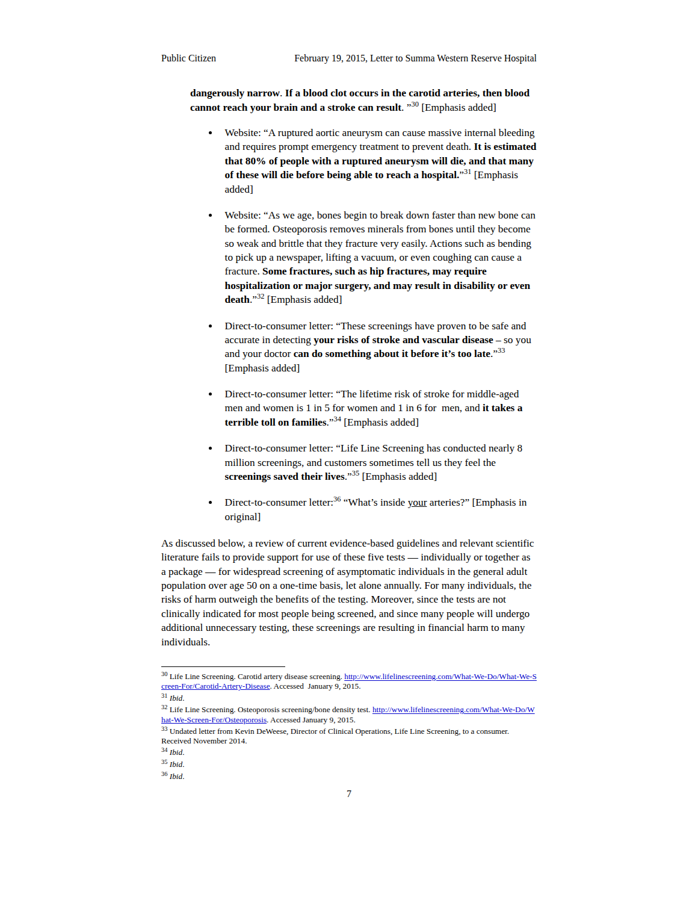Public Citizen
February 19, 2015, Letter to Summa Western Reserve Hospital
dangerously narrow. If a blood clot occurs in the carotid arteries, then blood cannot reach your brain and a stroke can result. ”30 [Emphasis added]
Website: “A ruptured aortic aneurysm can cause massive internal bleeding and requires prompt emergency treatment to prevent death. It is estimated that 80% of people with a ruptured aneurysm will die, and that many of these will die before being able to reach a hospital.”31 [Emphasis added]
Website: “As we age, bones begin to break down faster than new bone can be formed. Osteoporosis removes minerals from bones until they become so weak and brittle that they fracture very easily. Actions such as bending to pick up a newspaper, lifting a vacuum, or even coughing can cause a fracture. Some fractures, such as hip fractures, may require hospitalization or major surgery, and may result in disability or even death.”32 [Emphasis added]
Direct-to-consumer letter: “These screenings have proven to be safe and accurate in detecting your risks of stroke and vascular disease – so you and your doctor can do something about it before it’s too late.”33 [Emphasis added]
Direct-to-consumer letter: “The lifetime risk of stroke for middle-aged men and women is 1 in 5 for women and 1 in 6 for men, and it takes a terrible toll on families.”34 [Emphasis added]
Direct-to-consumer letter: “Life Line Screening has conducted nearly 8 million screenings, and customers sometimes tell us they feel the screenings saved their lives.”35 [Emphasis added]
Direct-to-consumer letter:36 “What’s inside your arteries?” [Emphasis in original]
As discussed below, a review of current evidence-based guidelines and relevant scientific literature fails to provide support for use of these five tests — individually or together as a package — for widespread screening of asymptomatic individuals in the general adult population over age 50 on a one-time basis, let alone annually. For many individuals, the risks of harm outweigh the benefits of the testing. Moreover, since the tests are not clinically indicated for most people being screened, and since many people will undergo additional unnecessary testing, these screenings are resulting in financial harm to many individuals.
30 Life Line Screening. Carotid artery disease screening. http://www.lifelinescreening.com/What-We-Do/What-We-Screen-For/Carotid-Artery-Disease. Accessed January 9, 2015.
31 Ibid.
32 Life Line Screening. Osteoporosis screening/bone density test. http://www.lifelinescreening.com/What-We-Do/What-We-Screen-For/Osteoporosis. Accessed January 9, 2015.
33 Undated letter from Kevin DeWeese, Director of Clinical Operations, Life Line Screening, to a consumer. Received November 2014.
34 Ibid.
35 Ibid.
36 Ibid.
7